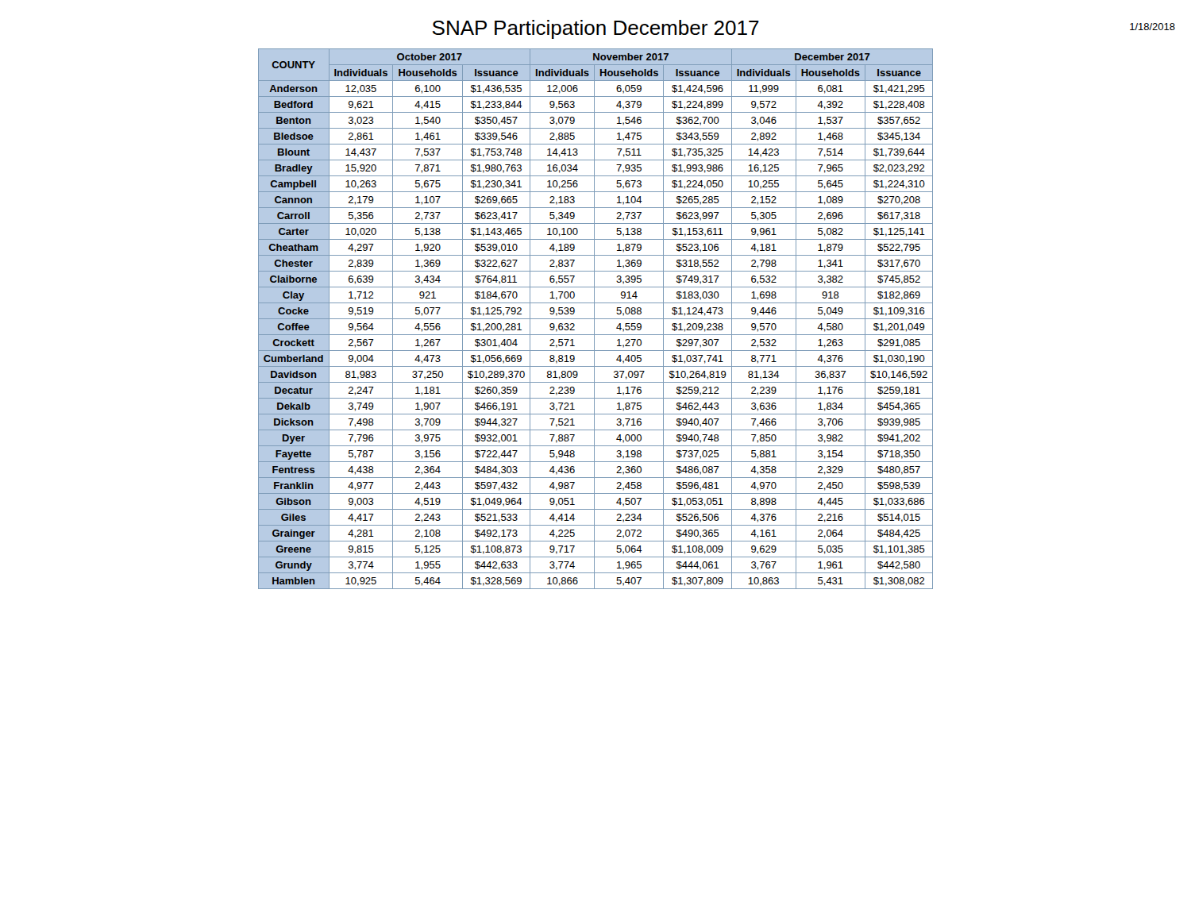SNAP Participation December 2017
1/18/2018
| COUNTY | October 2017 | November 2017 | December 2017 |
| --- | --- | --- | --- |
| Individuals | Households | Issuance | Individuals | Households | Issuance | Individuals | Households | Issuance |
| Anderson | 12,035 | 6,100 | $1,436,535 | 12,006 | 6,059 | $1,424,596 | 11,999 | 6,081 | $1,421,295 |
| Bedford | 9,621 | 4,415 | $1,233,844 | 9,563 | 4,379 | $1,224,899 | 9,572 | 4,392 | $1,228,408 |
| Benton | 3,023 | 1,540 | $350,457 | 3,079 | 1,546 | $362,700 | 3,046 | 1,537 | $357,652 |
| Bledsoe | 2,861 | 1,461 | $339,546 | 2,885 | 1,475 | $343,559 | 2,892 | 1,468 | $345,134 |
| Blount | 14,437 | 7,537 | $1,753,748 | 14,413 | 7,511 | $1,735,325 | 14,423 | 7,514 | $1,739,644 |
| Bradley | 15,920 | 7,871 | $1,980,763 | 16,034 | 7,935 | $1,993,986 | 16,125 | 7,965 | $2,023,292 |
| Campbell | 10,263 | 5,675 | $1,230,341 | 10,256 | 5,673 | $1,224,050 | 10,255 | 5,645 | $1,224,310 |
| Cannon | 2,179 | 1,107 | $269,665 | 2,183 | 1,104 | $265,285 | 2,152 | 1,089 | $270,208 |
| Carroll | 5,356 | 2,737 | $623,417 | 5,349 | 2,737 | $623,997 | 5,305 | 2,696 | $617,318 |
| Carter | 10,020 | 5,138 | $1,143,465 | 10,100 | 5,138 | $1,153,611 | 9,961 | 5,082 | $1,125,141 |
| Cheatham | 4,297 | 1,920 | $539,010 | 4,189 | 1,879 | $523,106 | 4,181 | 1,879 | $522,795 |
| Chester | 2,839 | 1,369 | $322,627 | 2,837 | 1,369 | $318,552 | 2,798 | 1,341 | $317,670 |
| Claiborne | 6,639 | 3,434 | $764,811 | 6,557 | 3,395 | $749,317 | 6,532 | 3,382 | $745,852 |
| Clay | 1,712 | 921 | $184,670 | 1,700 | 914 | $183,030 | 1,698 | 918 | $182,869 |
| Cocke | 9,519 | 5,077 | $1,125,792 | 9,539 | 5,088 | $1,124,473 | 9,446 | 5,049 | $1,109,316 |
| Coffee | 9,564 | 4,556 | $1,200,281 | 9,632 | 4,559 | $1,209,238 | 9,570 | 4,580 | $1,201,049 |
| Crockett | 2,567 | 1,267 | $301,404 | 2,571 | 1,270 | $297,307 | 2,532 | 1,263 | $291,085 |
| Cumberland | 9,004 | 4,473 | $1,056,669 | 8,819 | 4,405 | $1,037,741 | 8,771 | 4,376 | $1,030,190 |
| Davidson | 81,983 | 37,250 | $10,289,370 | 81,809 | 37,097 | $10,264,819 | 81,134 | 36,837 | $10,146,592 |
| Decatur | 2,247 | 1,181 | $260,359 | 2,239 | 1,176 | $259,212 | 2,239 | 1,176 | $259,181 |
| Dekalb | 3,749 | 1,907 | $466,191 | 3,721 | 1,875 | $462,443 | 3,636 | 1,834 | $454,365 |
| Dickson | 7,498 | 3,709 | $944,327 | 7,521 | 3,716 | $940,407 | 7,466 | 3,706 | $939,985 |
| Dyer | 7,796 | 3,975 | $932,001 | 7,887 | 4,000 | $940,748 | 7,850 | 3,982 | $941,202 |
| Fayette | 5,787 | 3,156 | $722,447 | 5,948 | 3,198 | $737,025 | 5,881 | 3,154 | $718,350 |
| Fentress | 4,438 | 2,364 | $484,303 | 4,436 | 2,360 | $486,087 | 4,358 | 2,329 | $480,857 |
| Franklin | 4,977 | 2,443 | $597,432 | 4,987 | 2,458 | $596,481 | 4,970 | 2,450 | $598,539 |
| Gibson | 9,003 | 4,519 | $1,049,964 | 9,051 | 4,507 | $1,053,051 | 8,898 | 4,445 | $1,033,686 |
| Giles | 4,417 | 2,243 | $521,533 | 4,414 | 2,234 | $526,506 | 4,376 | 2,216 | $514,015 |
| Grainger | 4,281 | 2,108 | $492,173 | 4,225 | 2,072 | $490,365 | 4,161 | 2,064 | $484,425 |
| Greene | 9,815 | 5,125 | $1,108,873 | 9,717 | 5,064 | $1,108,009 | 9,629 | 5,035 | $1,101,385 |
| Grundy | 3,774 | 1,955 | $442,633 | 3,774 | 1,965 | $444,061 | 3,767 | 1,961 | $442,580 |
| Hamblen | 10,925 | 5,464 | $1,328,569 | 10,866 | 5,407 | $1,307,809 | 10,863 | 5,431 | $1,308,082 |